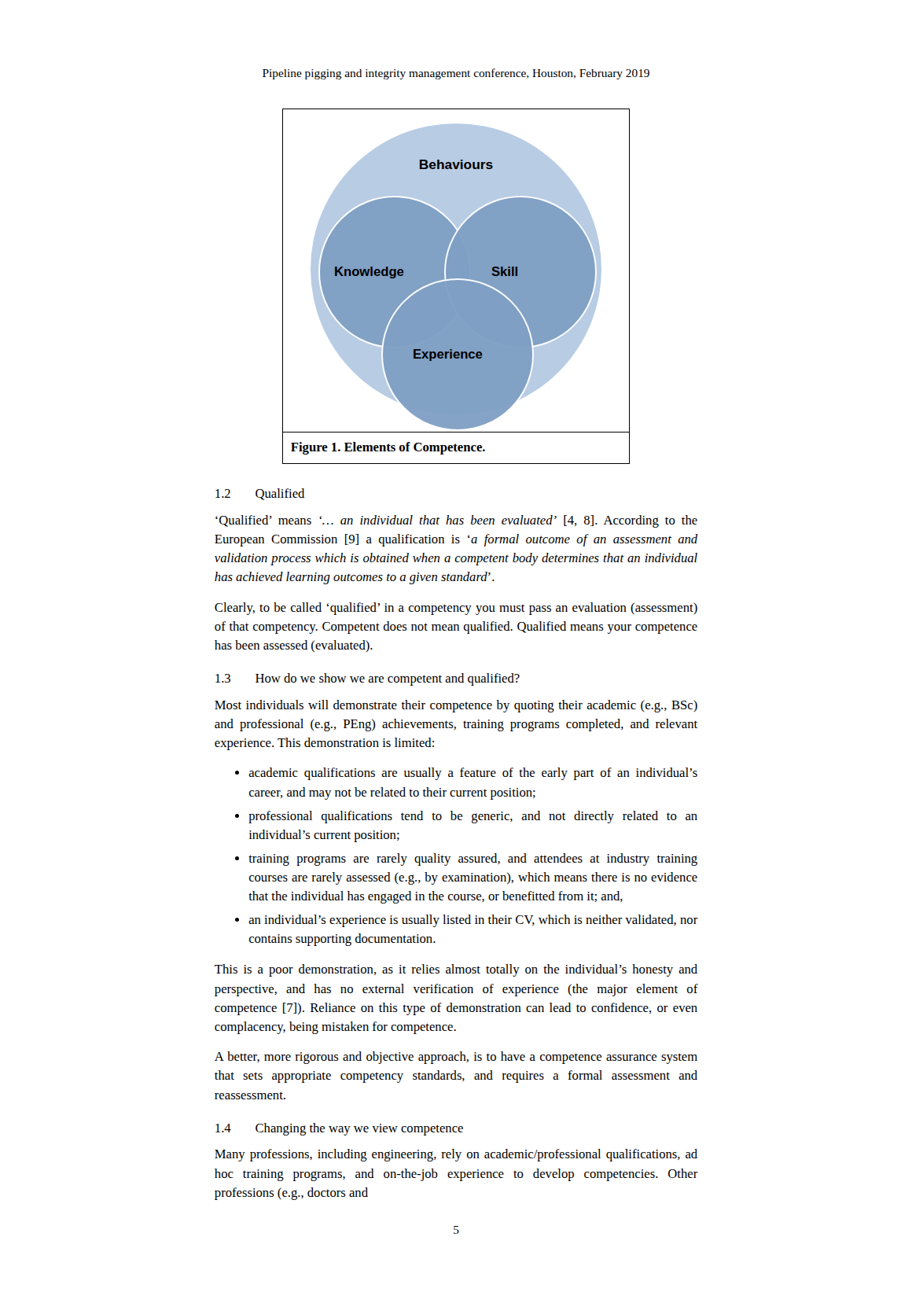Pipeline pigging and integrity management conference, Houston, February 2019
Behaviours
Knowledge
Skill
Experience
Figure 1. Elements of Competence.
1.2 Qualified
‘Qualified’ means ‘… an individual that has been evaluated’ [4, 8]. According to the European Commission [9] a qualification is ‘a formal outcome of an assessment and validation process which is obtained when a competent body determines that an individual has achieved learning outcomes to a given standard’.
Clearly, to be called ‘qualified’ in a competency you must pass an evaluation (assessment) of that competency. Competent does not mean qualified. Qualified means your competence has been assessed (evaluated).
1.3 How do we show we are competent and qualified?
Most individuals will demonstrate their competence by quoting their academic (e.g., BSc) and professional (e.g., PEng) achievements, training programs completed, and relevant experience. This demonstration is limited:
academic qualifications are usually a feature of the early part of an individual’s career, and may not be related to their current position;
professional qualifications tend to be generic, and not directly related to an individual’s current position;
training programs are rarely quality assured, and attendees at industry training courses are rarely assessed (e.g., by examination), which means there is no evidence that the individual has engaged in the course, or benefitted from it; and,
an individual’s experience is usually listed in their CV, which is neither validated, nor contains supporting documentation.
This is a poor demonstration, as it relies almost totally on the individual’s honesty and perspective, and has no external verification of experience (the major element of competence [7]). Reliance on this type of demonstration can lead to confidence, or even complacency, being mistaken for competence.
A better, more rigorous and objective approach, is to have a competence assurance system that sets appropriate competency standards, and requires a formal assessment and reassessment.
1.4 Changing the way we view competence
Many professions, including engineering, rely on academic/professional qualifications, ad hoc training programs, and on-the-job experience to develop competencies. Other professions (e.g., doctors and
5